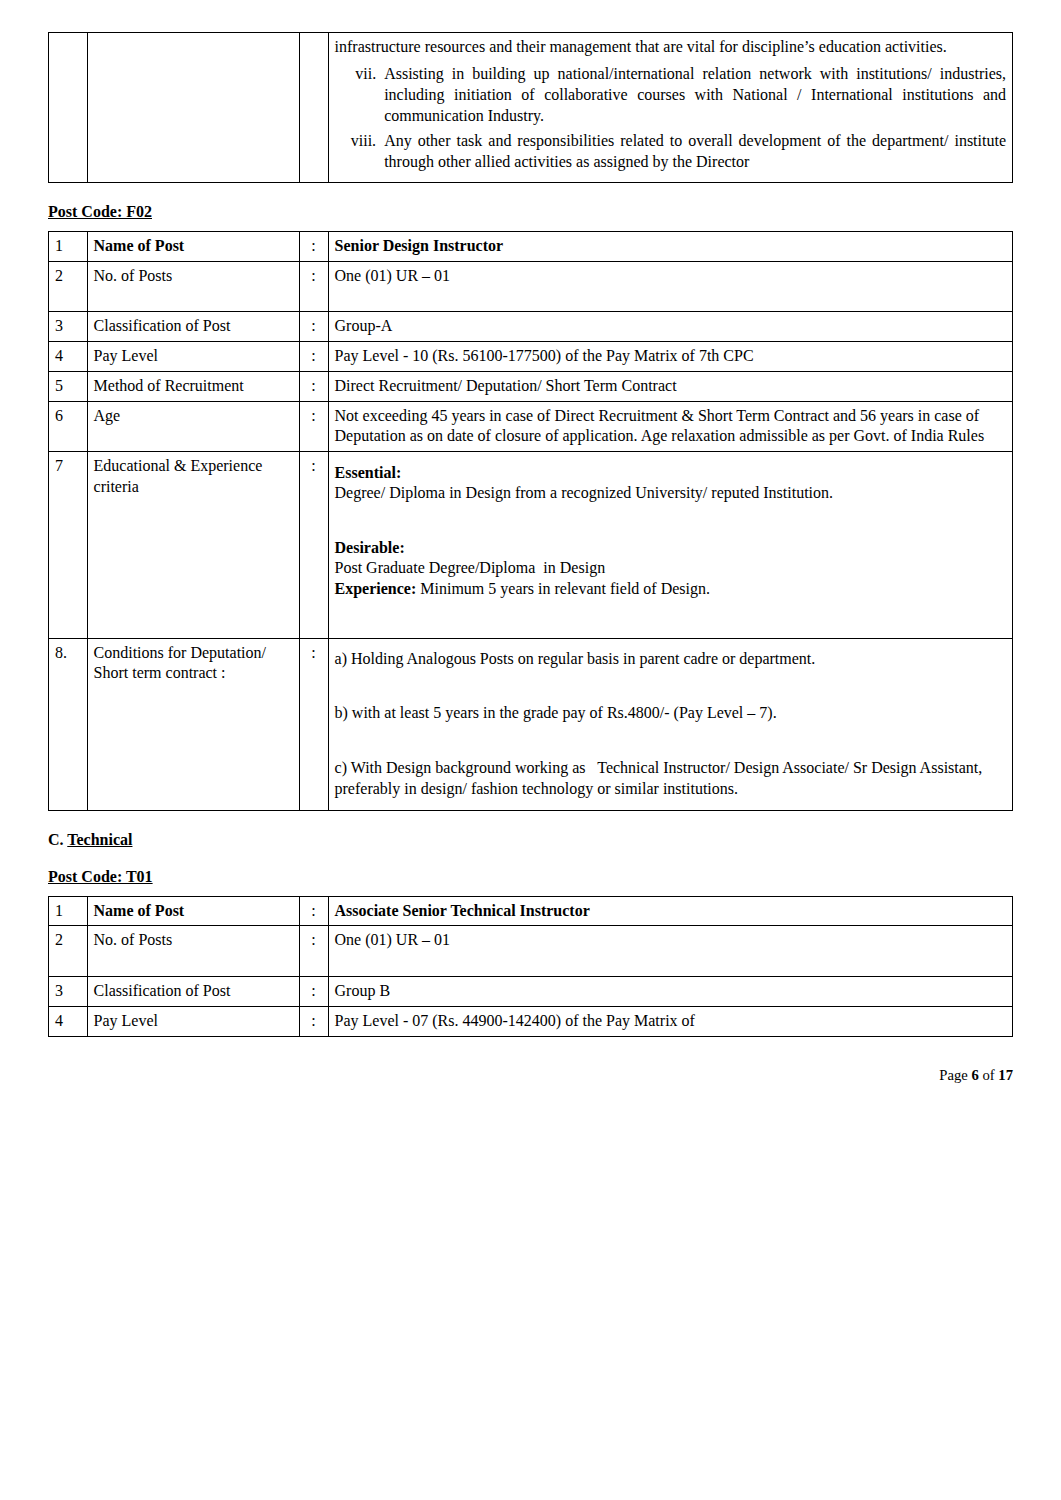| | | | infrastructure resources and their management that are vital for discipline’s education activities. vii. Assisting in building up national/international relation network with institutions/ industries, including initiation of collaborative courses with National / International institutions and communication Industry. viii. Any other task and responsibilities related to overall development of the department/ institute through other allied activities as assigned by the Director |
Post Code: F02
| 1 | Name of Post | : | Senior Design Instructor |
| 2 | No. of Posts | : | One (01) UR – 01 |
| 3 | Classification of Post | : | Group-A |
| 4 | Pay Level | : | Pay Level - 10 (Rs. 56100-177500) of the Pay Matrix of 7th CPC |
| 5 | Method of Recruitment | : | Direct Recruitment/ Deputation/ Short Term Contract |
| 6 | Age | : | Not exceeding 45 years in case of Direct Recruitment & Short Term Contract and 56 years in case of Deputation as on date of closure of application. Age relaxation admissible as per Govt. of India Rules |
| 7 | Educational & Experience criteria | : | Essential: Degree/ Diploma in Design from a recognized University/ reputed Institution. Desirable: Post Graduate Degree/Diploma in Design Experience: Minimum 5 years in relevant field of Design. |
| 8. | Conditions for Deputation/ Short term contract : | : | a) Holding Analogous Posts on regular basis in parent cadre or department. b) with at least 5 years in the grade pay of Rs.4800/- (Pay Level – 7). c) With Design background working as Technical Instructor/ Design Associate/ Sr Design Assistant, preferably in design/ fashion technology or similar institutions. |
C. Technical
Post Code: T01
| 1 | Name of Post | : | Associate Senior Technical Instructor |
| 2 | No. of Posts | : | One (01) UR – 01 |
| 3 | Classification of Post | : | Group B |
| 4 | Pay Level | : | Pay Level - 07 (Rs. 44900-142400) of the Pay Matrix of |
Page 6 of 17